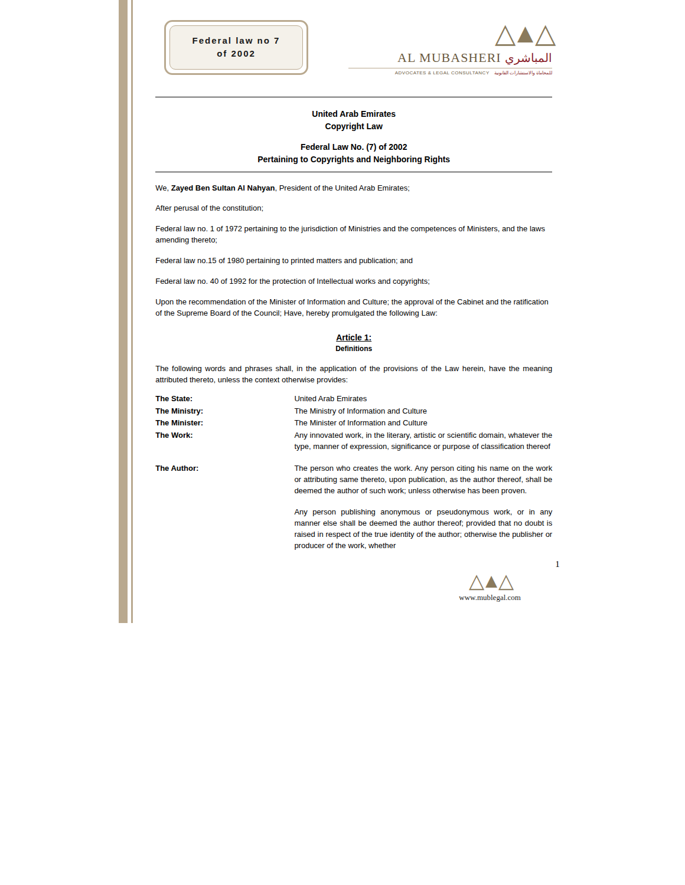Federal law no 7
of 2002
△▲△
AL MUBASHERI المباشري
ADVOCATES & LEGAL CONSULTANCY للمحاماة والاستشارات القانونية
United Arab Emirates
Copyright Law
Federal Law No. (7) of 2002
Pertaining to Copyrights and Neighboring Rights
We, Zayed Ben Sultan Al Nahyan, President of the United Arab Emirates;
After perusal of the constitution;
Federal law no. 1 of 1972 pertaining to the jurisdiction of Ministries and the competences of Ministers, and the laws amending thereto;
Federal law no.15 of 1980 pertaining to printed matters and publication; and
Federal law no. 40 of 1992 for the protection of Intellectual works and copyrights;
Upon the recommendation of the Minister of Information and Culture; the approval of the Cabinet and the ratification of the Supreme Board of the Council; Have, hereby promulgated the following Law:
Article 1:
Definitions
The following words and phrases shall, in the application of the provisions of the Law herein, have the meaning attributed thereto, unless the context otherwise provides:
| The State: | United Arab Emirates |
| The Ministry: | The Ministry of Information and Culture |
| The Minister: | The Minister of Information and Culture |
| The Work: | Any innovated work, in the literary, artistic or scientific domain, whatever the type, manner of expression, significance or purpose of classification thereof |
| The Author: | The person who creates the work. Any person citing his name on the work or attributing same thereto, upon publication, as the author thereof, shall be deemed the author of such work; unless otherwise has been proven. |
| | Any person publishing anonymous or pseudonymous work, or in any manner else shall be deemed the author thereof; provided that no doubt is raised in respect of the true identity of the author; otherwise the publisher or producer of the work, whether |
1
△▲△
www.mublegal.com